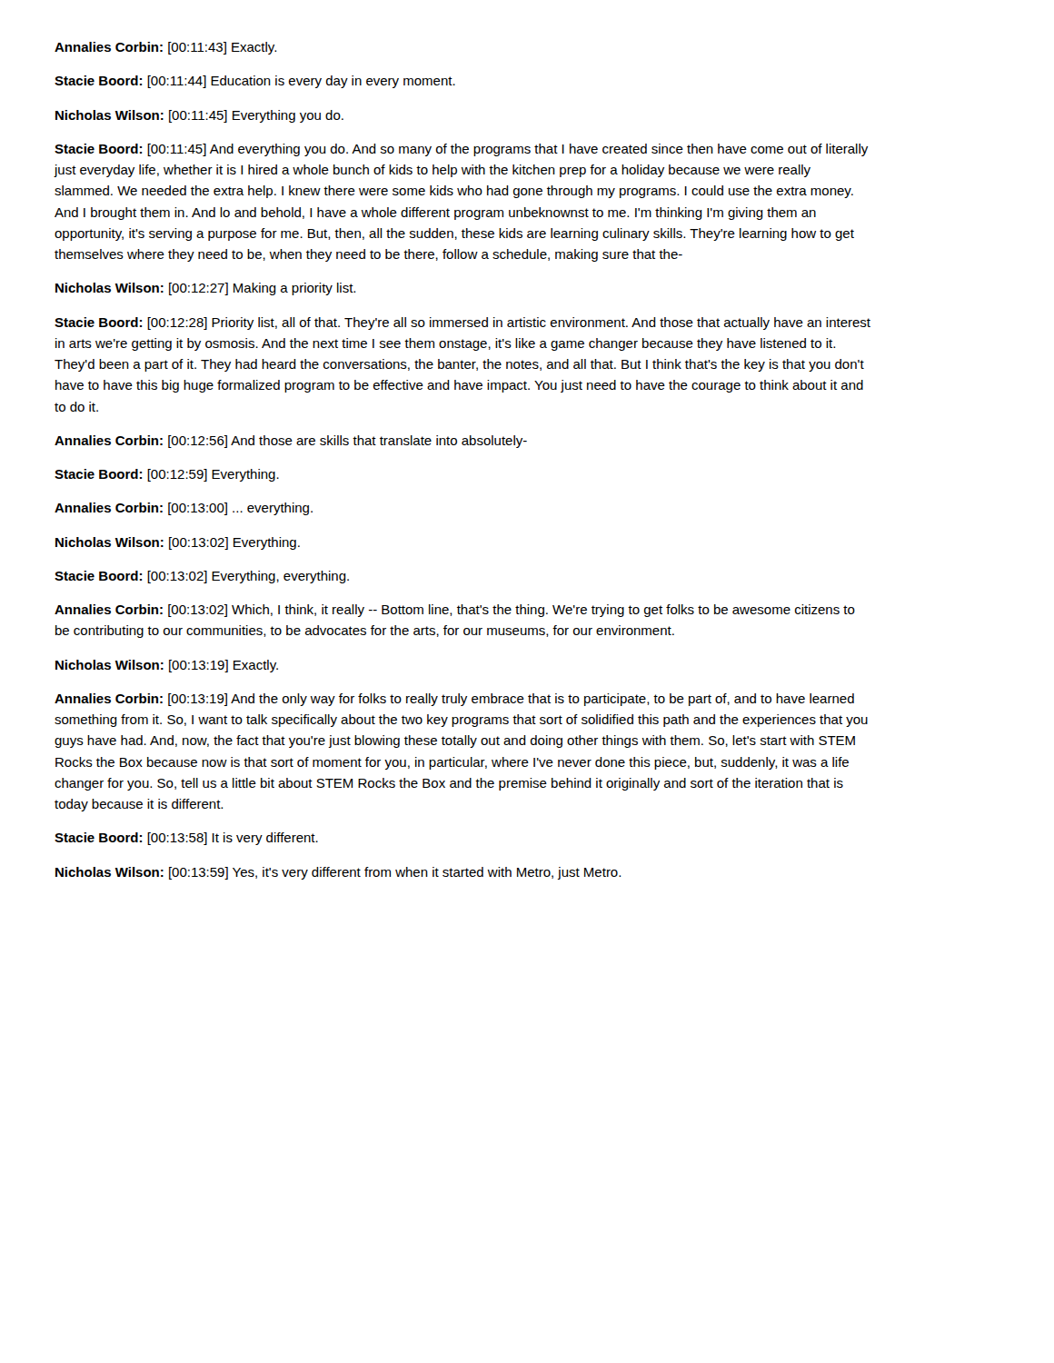Annalies Corbin: [00:11:43] Exactly.
Stacie Boord: [00:11:44] Education is every day in every moment.
Nicholas Wilson: [00:11:45] Everything you do.
Stacie Boord: [00:11:45] And everything you do. And so many of the programs that I have created since then have come out of literally just everyday life, whether it is I hired a whole bunch of kids to help with the kitchen prep for a holiday because we were really slammed. We needed the extra help. I knew there were some kids who had gone through my programs. I could use the extra money. And I brought them in. And lo and behold, I have a whole different program unbeknownst to me. I'm thinking I'm giving them an opportunity, it's serving a purpose for me. But, then, all the sudden, these kids are learning culinary skills. They're learning how to get themselves where they need to be, when they need to be there, follow a schedule, making sure that the-
Nicholas Wilson: [00:12:27] Making a priority list.
Stacie Boord: [00:12:28] Priority list, all of that. They're all so immersed in artistic environment. And those that actually have an interest in arts we're getting it by osmosis. And the next time I see them onstage, it's like a game changer because they have listened to it. They'd been a part of it. They had heard the conversations, the banter, the notes, and all that. But I think that's the key is that you don't have to have this big huge formalized program to be effective and have impact. You just need to have the courage to think about it and to do it.
Annalies Corbin: [00:12:56] And those are skills that translate into absolutely-
Stacie Boord: [00:12:59] Everything.
Annalies Corbin: [00:13:00] ... everything.
Nicholas Wilson: [00:13:02] Everything.
Stacie Boord: [00:13:02] Everything, everything.
Annalies Corbin: [00:13:02] Which, I think, it really -- Bottom line, that's the thing. We're trying to get folks to be awesome citizens to be contributing to our communities, to be advocates for the arts, for our museums, for our environment.
Nicholas Wilson: [00:13:19] Exactly.
Annalies Corbin: [00:13:19] And the only way for folks to really truly embrace that is to participate, to be part of, and to have learned something from it. So, I want to talk specifically about the two key programs that sort of solidified this path and the experiences that you guys have had. And, now, the fact that you're just blowing these totally out and doing other things with them. So, let's start with STEM Rocks the Box because now is that sort of moment for you, in particular, where I've never done this piece, but, suddenly, it was a life changer for you. So, tell us a little bit about STEM Rocks the Box and the premise behind it originally and sort of the iteration that is today because it is different.
Stacie Boord: [00:13:58] It is very different.
Nicholas Wilson: [00:13:59] Yes, it's very different from when it started with Metro, just Metro.